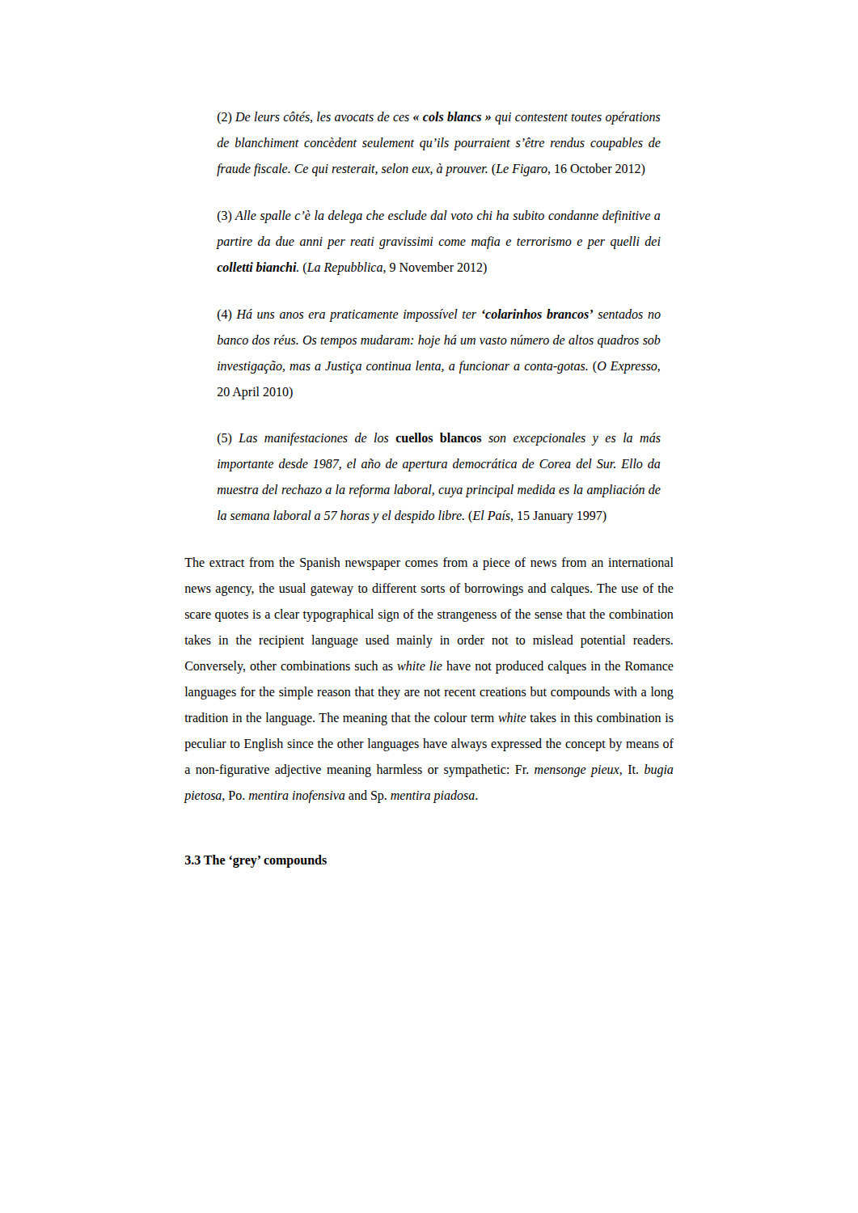(2) De leurs côtés, les avocats de ces « cols blancs » qui contestent toutes opérations de blanchiment concèdent seulement qu’ils pourraient s’être rendus coupables de fraude fiscale. Ce qui resterait, selon eux, à prouver. (Le Figaro, 16 October 2012)
(3) Alle spalle c’è la delega che esclude dal voto chi ha subito condanne definitive a partire da due anni per reati gravissimi come mafia e terrorismo e per quelli dei colletti bianchi. (La Repubblica, 9 November 2012)
(4) Há uns anos era praticamente impossível ter ‘colarinhos brancos’ sentados no banco dos réus. Os tempos mudaram: hoje há um vasto número de altos quadros sob investigação, mas a Justiça continua lenta, a funcionar a conta-gotas. (O Expresso, 20 April 2010)
(5) Las manifestaciones de los cuellos blancos son excepcionales y es la más importante desde 1987, el año de apertura democrática de Corea del Sur. Ello da muestra del rechazo a la reforma laboral, cuya principal medida es la ampliación de la semana laboral a 57 horas y el despido libre. (El País, 15 January 1997)
The extract from the Spanish newspaper comes from a piece of news from an international news agency, the usual gateway to different sorts of borrowings and calques. The use of the scare quotes is a clear typographical sign of the strangeness of the sense that the combination takes in the recipient language used mainly in order not to mislead potential readers. Conversely, other combinations such as white lie have not produced calques in the Romance languages for the simple reason that they are not recent creations but compounds with a long tradition in the language. The meaning that the colour term white takes in this combination is peculiar to English since the other languages have always expressed the concept by means of a non-figurative adjective meaning harmless or sympathetic: Fr. mensonge pieux, It. bugia pietosa, Po. mentira inofensiva and Sp. mentira piadosa.
3.3 The ‘grey’ compounds